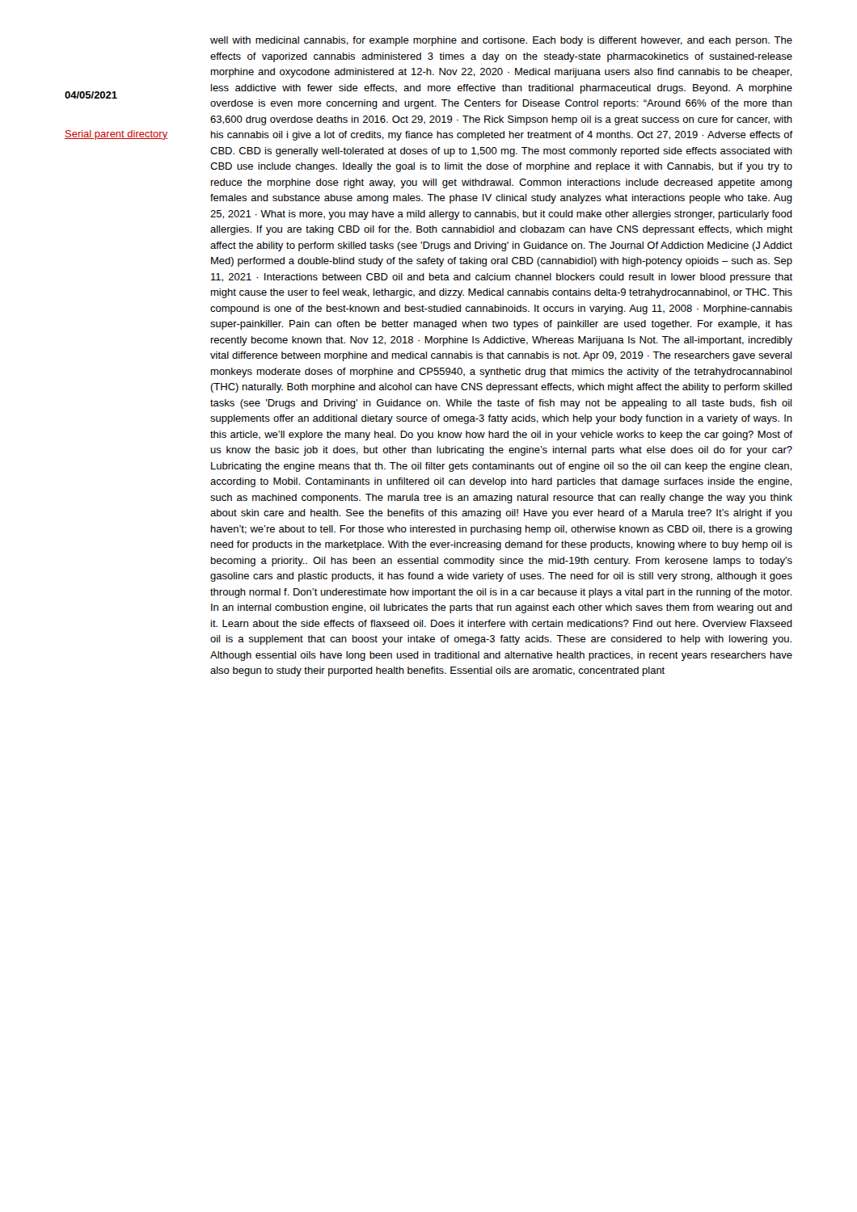04/05/2021
Serial parent directory
well with medicinal cannabis, for example morphine and cortisone. Each body is different however, and each person. The effects of vaporized cannabis administered 3 times a day on the steady-state pharmacokinetics of sustained-release morphine and oxycodone administered at 12-h. Nov 22, 2020 · Medical marijuana users also find cannabis to be cheaper, less addictive with fewer side effects, and more effective than traditional pharmaceutical drugs. Beyond. A morphine overdose is even more concerning and urgent. The Centers for Disease Control reports: “Around 66% of the more than 63,600 drug overdose deaths in 2016. Oct 29, 2019 · The Rick Simpson hemp oil is a great success on cure for cancer, with his cannabis oil i give a lot of credits, my fiance has completed her treatment of 4 months. Oct 27, 2019 · Adverse effects of CBD. CBD is generally well-tolerated at doses of up to 1,500 mg. The most commonly reported side effects associated with CBD use include changes. Ideally the goal is to limit the dose of morphine and replace it with Cannabis, but if you try to reduce the morphine dose right away, you will get withdrawal. Common interactions include decreased appetite among females and substance abuse among males. The phase IV clinical study analyzes what interactions people who take. Aug 25, 2021 · What is more, you may have a mild allergy to cannabis, but it could make other allergies stronger, particularly food allergies. If you are taking CBD oil for the. Both cannabidiol and clobazam can have CNS depressant effects, which might affect the ability to perform skilled tasks (see 'Drugs and Driving' in Guidance on. The Journal Of Addiction Medicine (J Addict Med) performed a double-blind study of the safety of taking oral CBD (cannabidiol) with high-potency opioids – such as. Sep 11, 2021 · Interactions between CBD oil and beta and calcium channel blockers could result in lower blood pressure that might cause the user to feel weak, lethargic, and dizzy. Medical cannabis contains delta-9 tetrahydrocannabinol, or THC. This compound is one of the best-known and best-studied cannabinoids. It occurs in varying. Aug 11, 2008 · Morphine-cannabis super-painkiller. Pain can often be better managed when two types of painkiller are used together. For example, it has recently become known that. Nov 12, 2018 · Morphine Is Addictive, Whereas Marijuana Is Not. The all-important, incredibly vital difference between morphine and medical cannabis is that cannabis is not. Apr 09, 2019 · The researchers gave several monkeys moderate doses of morphine and CP55940, a synthetic drug that mimics the activity of the tetrahydrocannabinol (THC) naturally. Both morphine and alcohol can have CNS depressant effects, which might affect the ability to perform skilled tasks (see 'Drugs and Driving' in Guidance on. While the taste of fish may not be appealing to all taste buds, fish oil supplements offer an additional dietary source of omega-3 fatty acids, which help your body function in a variety of ways. In this article, we’ll explore the many heal. Do you know how hard the oil in your vehicle works to keep the car going? Most of us know the basic job it does, but other than lubricating the engine’s internal parts what else does oil do for your car? Lubricating the engine means that th. The oil filter gets contaminants out of engine oil so the oil can keep the engine clean, according to Mobil. Contaminants in unfiltered oil can develop into hard particles that damage surfaces inside the engine, such as machined components. The marula tree is an amazing natural resource that can really change the way you think about skin care and health. See the benefits of this amazing oil! Have you ever heard of a Marula tree? It’s alright if you haven’t; we’re about to tell. For those who interested in purchasing hemp oil, otherwise known as CBD oil, there is a growing need for products in the marketplace. With the ever-increasing demand for these products, knowing where to buy hemp oil is becoming a priority.. Oil has been an essential commodity since the mid-19th century. From kerosene lamps to today's gasoline cars and plastic products, it has found a wide variety of uses. The need for oil is still very strong, although it goes through normal f. Don’t underestimate how important the oil is in a car because it plays a vital part in the running of the motor. In an internal combustion engine, oil lubricates the parts that run against each other which saves them from wearing out and it. Learn about the side effects of flaxseed oil. Does it interfere with certain medications? Find out here. Overview Flaxseed oil is a supplement that can boost your intake of omega-3 fatty acids. These are considered to help with lowering you. Although essential oils have long been used in traditional and alternative health practices, in recent years researchers have also begun to study their purported health benefits. Essential oils are aromatic, concentrated plant